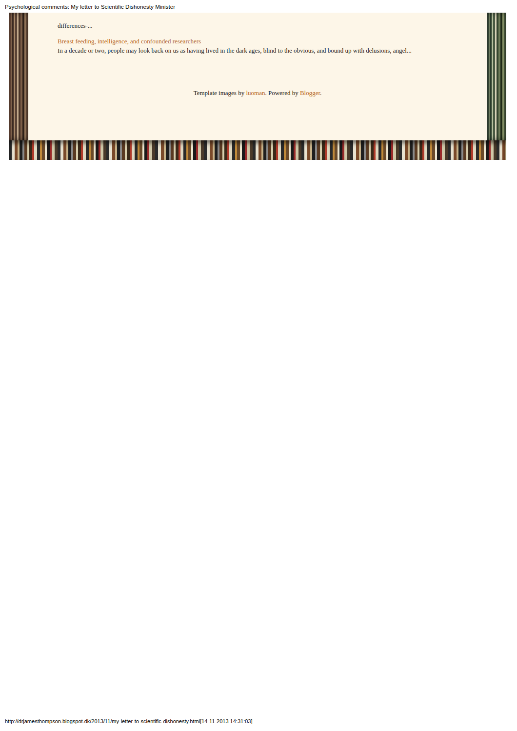Psychological comments: My letter to Scientific Dishonesty Minister
differences-...
Breast feeding, intelligence, and confounded researchers
In a decade or two, people may look back on us as having lived in the dark ages, blind to the obvious, and bound up with delusions, angel...
Template images by luoman. Powered by Blogger.
http://drjamesthompson.blogspot.dk/2013/11/my-letter-to-scientific-dishonesty.html[14-11-2013 14:31:03]